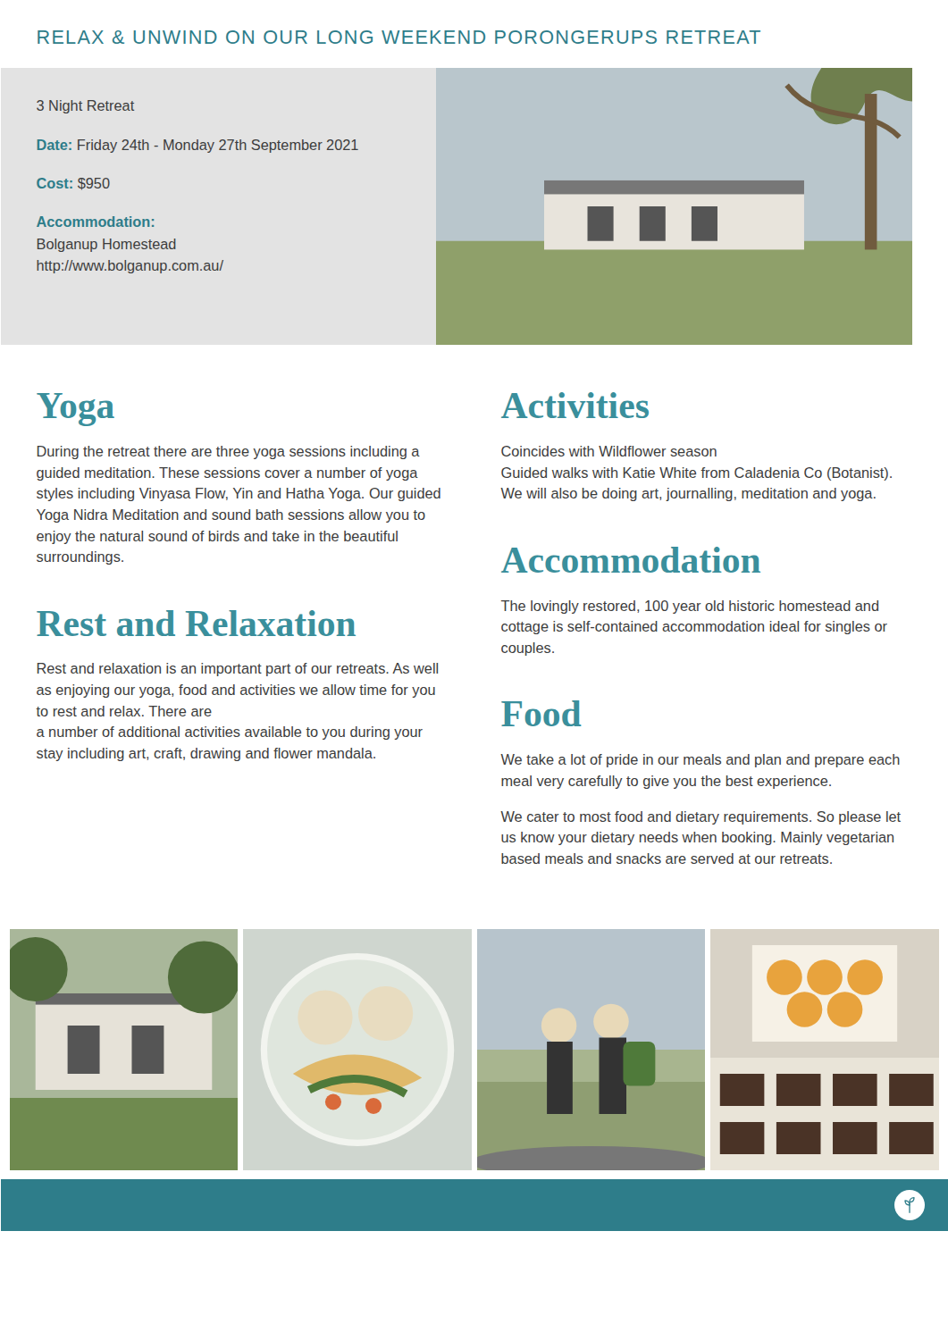Relax & Unwind on our Long Weekend Porongerups Retreat
3 Night Retreat
Date: Friday 24th - Monday 27th September 2021
Cost: $950
Accommodation:
Bolganup Homestead
http://www.bolganup.com.au/
Yoga
During the retreat there are three yoga sessions including a guided meditation. These sessions cover a number of yoga styles including Vinyasa Flow, Yin and Hatha Yoga. Our guided Yoga Nidra Meditation and sound bath sessions allow you to enjoy the natural sound of birds and take in the beautiful surroundings.
Rest and Relaxation
Rest and relaxation is an important part of our retreats. As well as enjoying our yoga, food and activities we allow time for you to rest and relax. There are
a number of additional activities available to you during your stay including art, craft, drawing and flower mandala.
Activities
Coincides with Wildflower season
Guided walks with Katie White from Caladenia Co (Botanist). We will also be doing art, journalling, meditation and yoga.
Accommodation
The lovingly restored, 100 year old historic homestead and cottage is self-contained accommodation ideal for singles or couples.
Food
We take a lot of pride in our meals and plan and prepare each meal very carefully to give you the best experience.
We cater to most food and dietary requirements. So please let us know your dietary needs when booking. Mainly vegetarian based meals and snacks are served at our retreats.